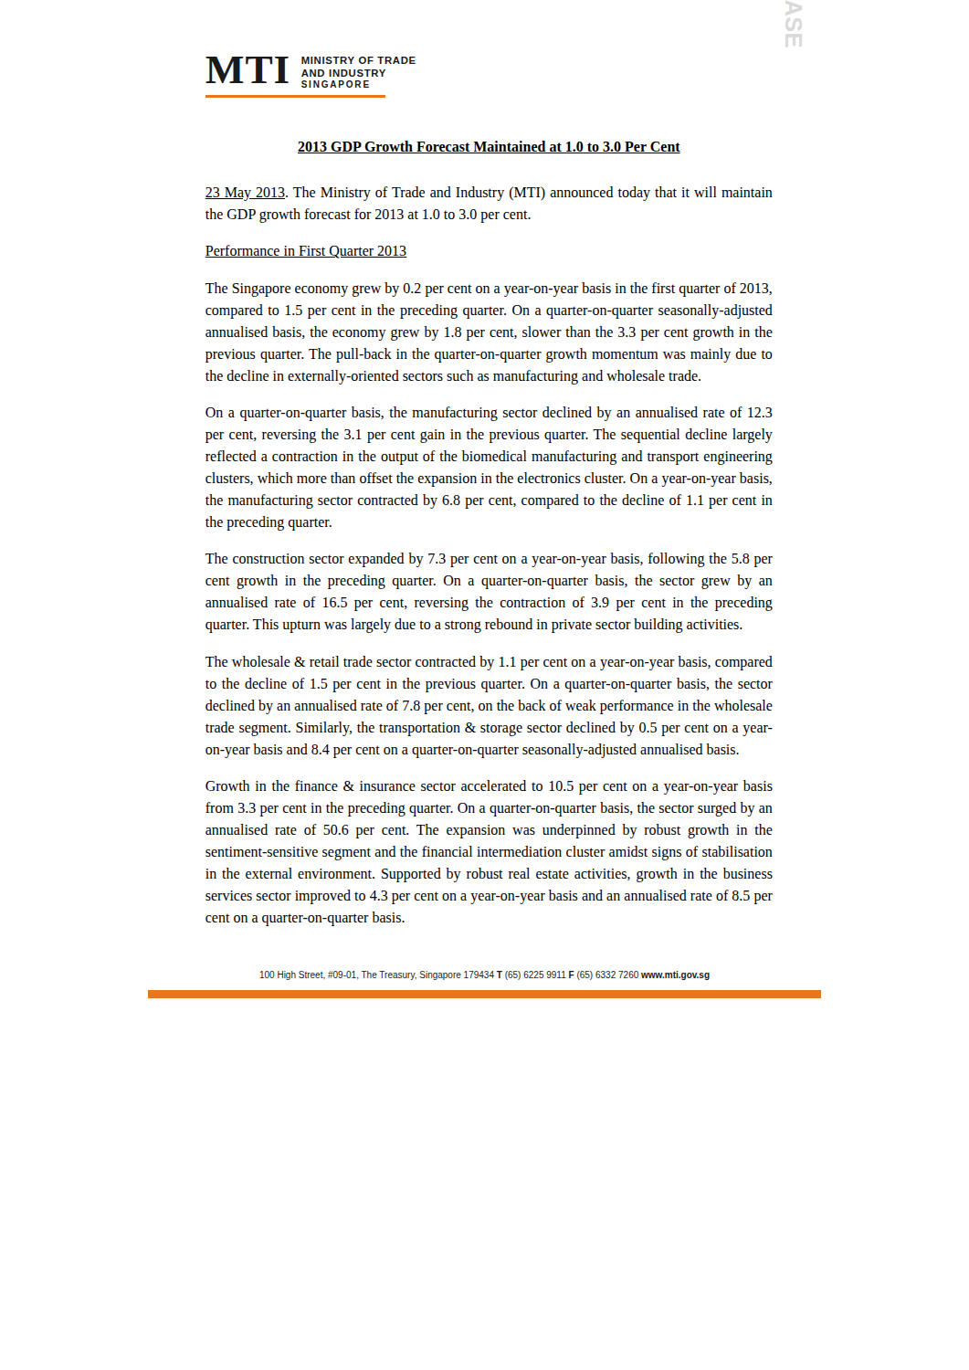PRESS RELEASE
MTI
MINISTRY OF TRADE
AND INDUSTRY
SINGAPORE
2013 GDP Growth Forecast Maintained at 1.0 to 3.0 Per Cent
23 May 2013. The Ministry of Trade and Industry (MTI) announced today that it will maintain the GDP growth forecast for 2013 at 1.0 to 3.0 per cent.
Performance in First Quarter 2013
The Singapore economy grew by 0.2 per cent on a year-on-year basis in the first quarter of 2013, compared to 1.5 per cent in the preceding quarter. On a quarter-on-quarter seasonally-adjusted annualised basis, the economy grew by 1.8 per cent, slower than the 3.3 per cent growth in the previous quarter. The pull-back in the quarter-on-quarter growth momentum was mainly due to the decline in externally-oriented sectors such as manufacturing and wholesale trade.
On a quarter-on-quarter basis, the manufacturing sector declined by an annualised rate of 12.3 per cent, reversing the 3.1 per cent gain in the previous quarter. The sequential decline largely reflected a contraction in the output of the biomedical manufacturing and transport engineering clusters, which more than offset the expansion in the electronics cluster. On a year-on-year basis, the manufacturing sector contracted by 6.8 per cent, compared to the decline of 1.1 per cent in the preceding quarter.
The construction sector expanded by 7.3 per cent on a year-on-year basis, following the 5.8 per cent growth in the preceding quarter. On a quarter-on-quarter basis, the sector grew by an annualised rate of 16.5 per cent, reversing the contraction of 3.9 per cent in the preceding quarter. This upturn was largely due to a strong rebound in private sector building activities.
The wholesale & retail trade sector contracted by 1.1 per cent on a year-on-year basis, compared to the decline of 1.5 per cent in the previous quarter. On a quarter-on-quarter basis, the sector declined by an annualised rate of 7.8 per cent, on the back of weak performance in the wholesale trade segment. Similarly, the transportation & storage sector declined by 0.5 per cent on a year-on-year basis and 8.4 per cent on a quarter-on-quarter seasonally-adjusted annualised basis.
Growth in the finance & insurance sector accelerated to 10.5 per cent on a year-on-year basis from 3.3 per cent in the preceding quarter. On a quarter-on-quarter basis, the sector surged by an annualised rate of 50.6 per cent. The expansion was underpinned by robust growth in the sentiment-sensitive segment and the financial intermediation cluster amidst signs of stabilisation in the external environment. Supported by robust real estate activities, growth in the business services sector improved to 4.3 per cent on a year-on-year basis and an annualised rate of 8.5 per cent on a quarter-on-quarter basis.
100 High Street, #09-01, The Treasury, Singapore 179434 T (65) 6225 9911 F (65) 6332 7260 www.mti.gov.sg